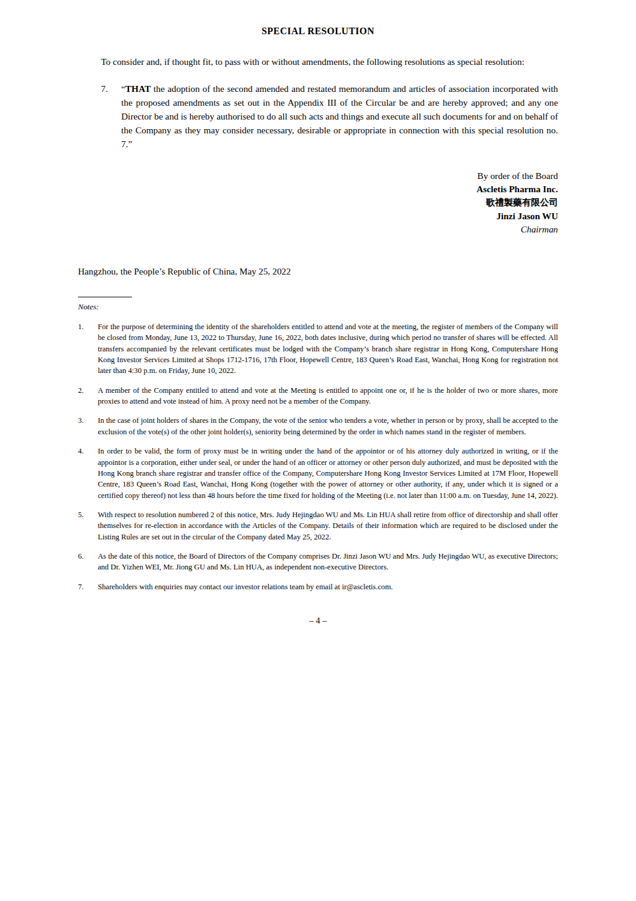SPECIAL RESOLUTION
To consider and, if thought fit, to pass with or without amendments, the following resolutions as special resolution:
7.
“THAT the adoption of the second amended and restated memorandum and articles of association incorporated with the proposed amendments as set out in the Appendix III of the Circular be and are hereby approved; and any one Director be and is hereby authorised to do all such acts and things and execute all such documents for and on behalf of the Company as they may consider necessary, desirable or appropriate in connection with this special resolution no. 7.”
By order of the Board
Ascletis Pharma Inc.
歌禮製藥有限公司
Jinzi Jason WU
Chairman
Hangzhou, the People’s Republic of China, May 25, 2022
Notes:
For the purpose of determining the identity of the shareholders entitled to attend and vote at the meeting, the register of members of the Company will be closed from Monday, June 13, 2022 to Thursday, June 16, 2022, both dates inclusive, during which period no transfer of shares will be effected. All transfers accompanied by the relevant certificates must be lodged with the Company’s branch share registrar in Hong Kong, Computershare Hong Kong Investor Services Limited at Shops 1712-1716, 17th Floor, Hopewell Centre, 183 Queen’s Road East, Wanchai, Hong Kong for registration not later than 4:30 p.m. on Friday, June 10, 2022.
A member of the Company entitled to attend and vote at the Meeting is entitled to appoint one or, if he is the holder of two or more shares, more proxies to attend and vote instead of him. A proxy need not be a member of the Company.
In the case of joint holders of shares in the Company, the vote of the senior who tenders a vote, whether in person or by proxy, shall be accepted to the exclusion of the vote(s) of the other joint holder(s), seniority being determined by the order in which names stand in the register of members.
In order to be valid, the form of proxy must be in writing under the hand of the appointor or of his attorney duly authorized in writing, or if the appointor is a corporation, either under seal, or under the hand of an officer or attorney or other person duly authorized, and must be deposited with the Hong Kong branch share registrar and transfer office of the Company, Computershare Hong Kong Investor Services Limited at 17M Floor, Hopewell Centre, 183 Queen’s Road East, Wanchai, Hong Kong (together with the power of attorney or other authority, if any, under which it is signed or a certified copy thereof) not less than 48 hours before the time fixed for holding of the Meeting (i.e. not later than 11:00 a.m. on Tuesday, June 14, 2022).
With respect to resolution numbered 2 of this notice, Mrs. Judy Hejingdao WU and Ms. Lin HUA shall retire from office of directorship and shall offer themselves for re-election in accordance with the Articles of the Company. Details of their information which are required to be disclosed under the Listing Rules are set out in the circular of the Company dated May 25, 2022.
As the date of this notice, the Board of Directors of the Company comprises Dr. Jinzi Jason WU and Mrs. Judy Hejingdao WU, as executive Directors; and Dr. Yizhen WEI, Mr. Jiong GU and Ms. Lin HUA, as independent non-executive Directors.
Shareholders with enquiries may contact our investor relations team by email at ir@ascletis.com.
– 4 –